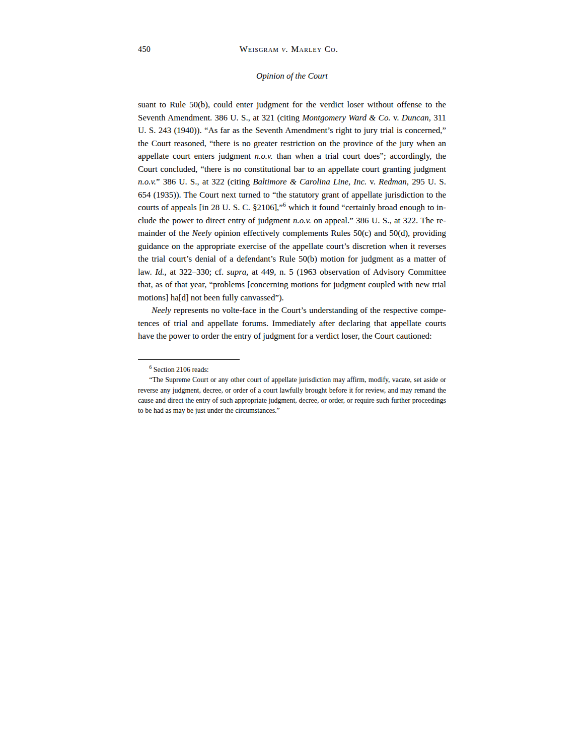450 Weisgram v. Marley Co.
Opinion of the Court
suant to Rule 50(b), could enter judgment for the verdict loser without offense to the Seventh Amendment. 386 U. S., at 321 (citing Montgomery Ward & Co. v. Duncan, 311 U. S. 243 (1940)). “As far as the Seventh Amendment’s right to jury trial is concerned,” the Court reasoned, “there is no greater restriction on the province of the jury when an appellate court enters judgment n.o.v. than when a trial court does”; accordingly, the Court concluded, “there is no constitutional bar to an appellate court granting judgment n.o.v.” 386 U. S., at 322 (citing Baltimore & Carolina Line, Inc. v. Redman, 295 U. S. 654 (1935)). The Court next turned to “the statutory grant of appellate jurisdiction to the courts of appeals [in 28 U. S. C. §2106],”6 which it found “certainly broad enough to include the power to direct entry of judgment n.o.v. on appeal.” 386 U. S., at 322. The remainder of the Neely opinion effectively complements Rules 50(c) and 50(d), providing guidance on the appropriate exercise of the appellate court’s discretion when it reverses the trial court’s denial of a defendant’s Rule 50(b) motion for judgment as a matter of law. Id., at 322–330; cf. supra, at 449, n. 5 (1963 observation of Advisory Committee that, as of that year, “problems [concerning motions for judgment coupled with new trial motions] ha[d] not been fully canvassed”).
Neely represents no volte-face in the Court’s understanding of the respective competences of trial and appellate forums. Immediately after declaring that appellate courts have the power to order the entry of judgment for a verdict loser, the Court cautioned:
6 Section 2106 reads:
“The Supreme Court or any other court of appellate jurisdiction may affirm, modify, vacate, set aside or reverse any judgment, decree, or order of a court lawfully brought before it for review, and may remand the cause and direct the entry of such appropriate judgment, decree, or order, or require such further proceedings to be had as may be just under the circumstances.”